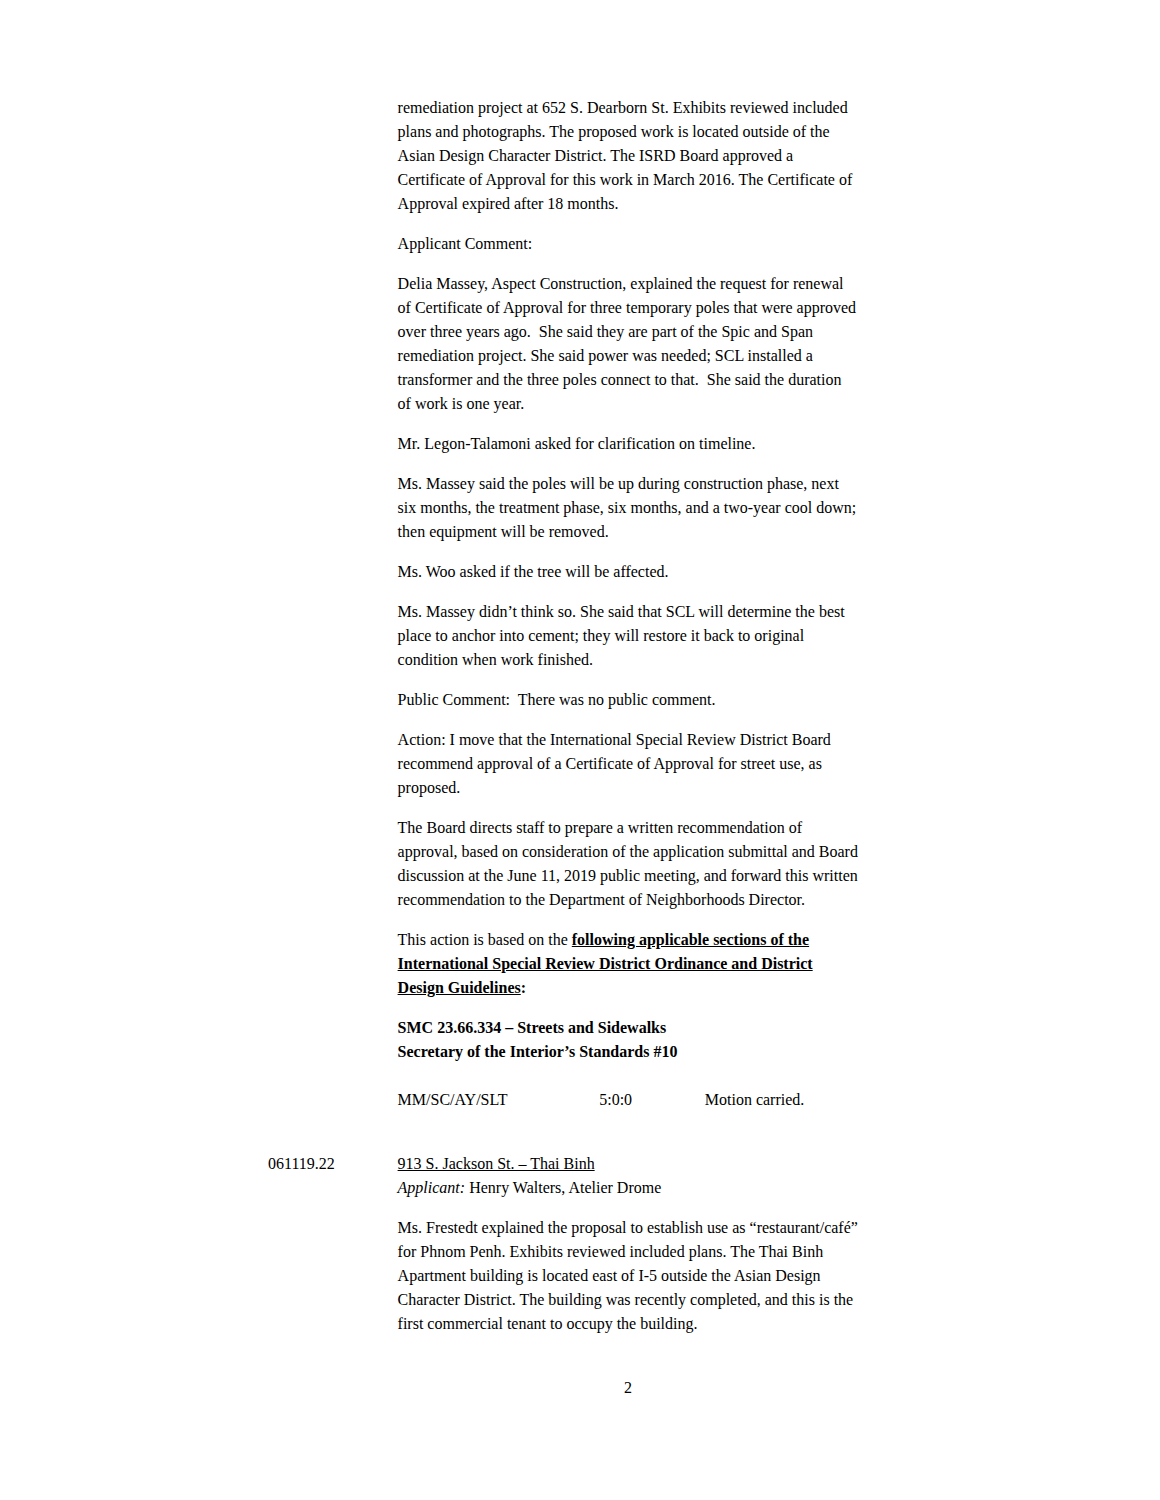remediation project at 652 S. Dearborn St. Exhibits reviewed included plans and photographs. The proposed work is located outside of the Asian Design Character District. The ISRD Board approved a Certificate of Approval for this work in March 2016. The Certificate of Approval expired after 18 months.
Applicant Comment:
Delia Massey, Aspect Construction, explained the request for renewal of Certificate of Approval for three temporary poles that were approved over three years ago. She said they are part of the Spic and Span remediation project. She said power was needed; SCL installed a transformer and the three poles connect to that. She said the duration of work is one year.
Mr. Legon-Talamoni asked for clarification on timeline.
Ms. Massey said the poles will be up during construction phase, next six months, the treatment phase, six months, and a two-year cool down; then equipment will be removed.
Ms. Woo asked if the tree will be affected.
Ms. Massey didn’t think so. She said that SCL will determine the best place to anchor into cement; they will restore it back to original condition when work finished.
Public Comment: There was no public comment.
Action: I move that the International Special Review District Board recommend approval of a Certificate of Approval for street use, as proposed.
The Board directs staff to prepare a written recommendation of approval, based on consideration of the application submittal and Board discussion at the June 11, 2019 public meeting, and forward this written recommendation to the Department of Neighborhoods Director.
This action is based on the following applicable sections of the International Special Review District Ordinance and District Design Guidelines:
SMC 23.66.334 – Streets and Sidewalks
Secretary of the Interior’s Standards #10
MM/SC/AY/SLT 5:0:0 Motion carried.
061119.22
913 S. Jackson St. – Thai Binh
Applicant: Henry Walters, Atelier Drome
Ms. Frestedt explained the proposal to establish use as “restaurant/café” for Phnom Penh. Exhibits reviewed included plans. The Thai Binh Apartment building is located east of I-5 outside the Asian Design Character District. The building was recently completed, and this is the first commercial tenant to occupy the building.
2